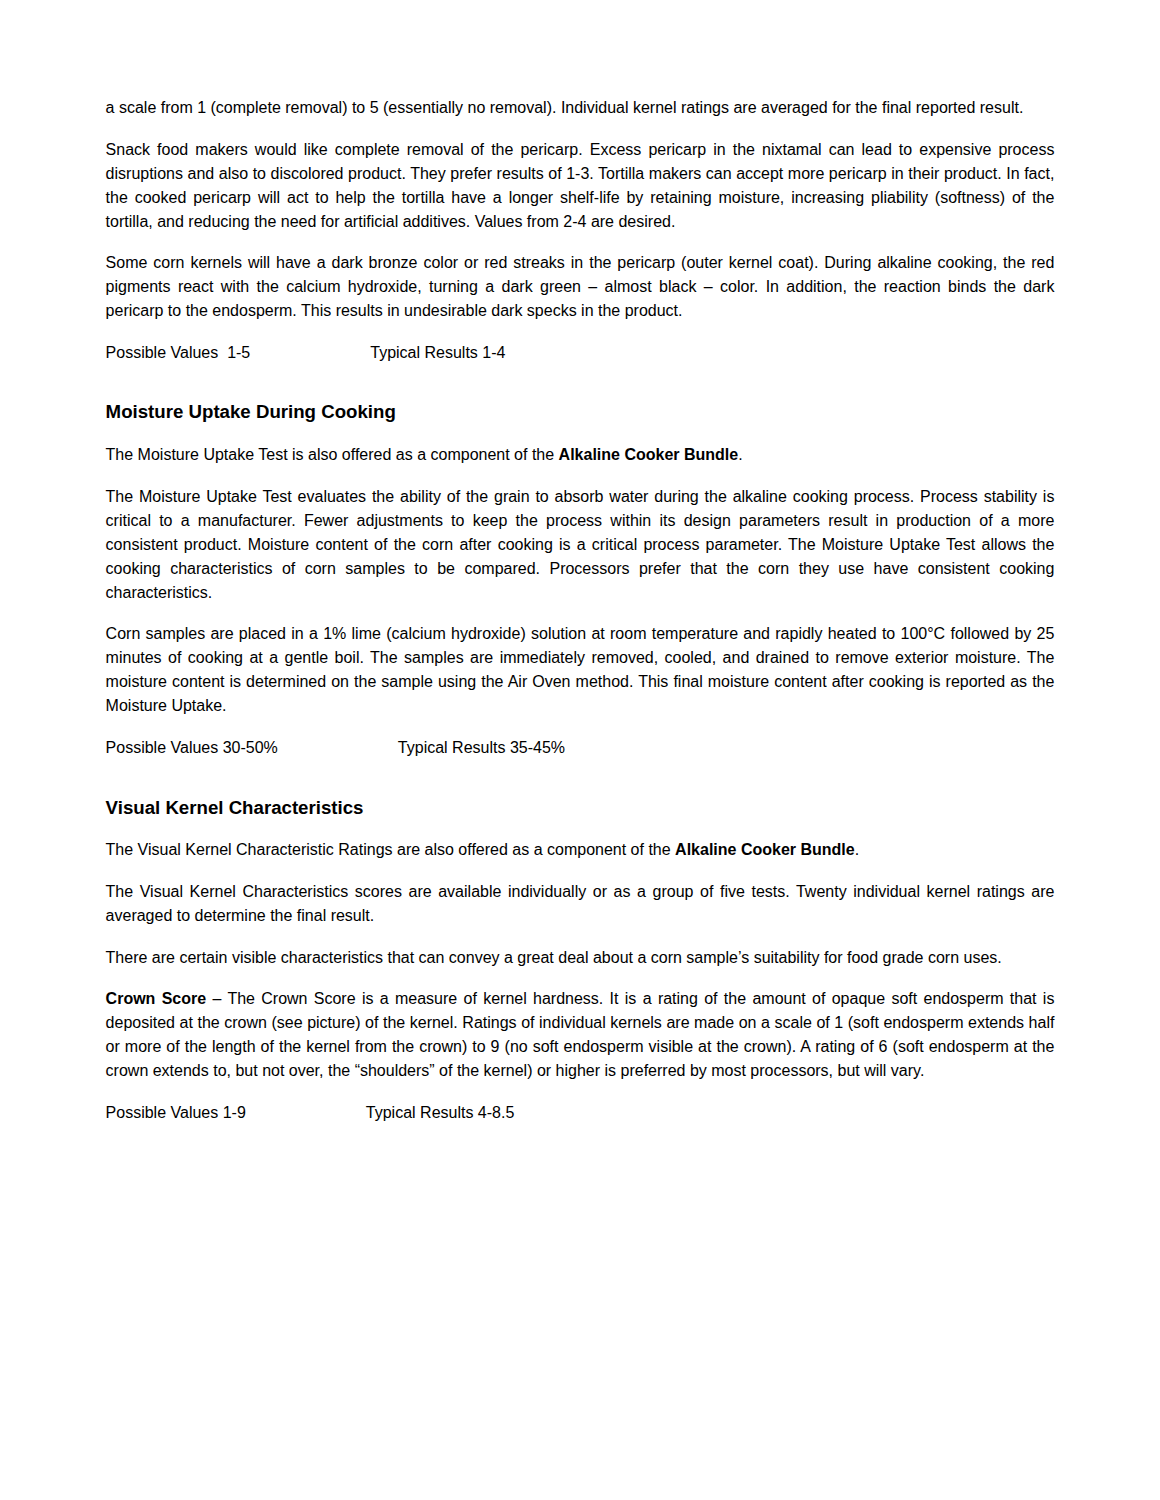a scale from 1 (complete removal) to 5 (essentially no removal). Individual kernel ratings are averaged for the final reported result.
Snack food makers would like complete removal of the pericarp. Excess pericarp in the nixtamal can lead to expensive process disruptions and also to discolored product. They prefer results of 1-3. Tortilla makers can accept more pericarp in their product. In fact, the cooked pericarp will act to help the tortilla have a longer shelf-life by retaining moisture, increasing pliability (softness) of the tortilla, and reducing the need for artificial additives. Values from 2-4 are desired.
Some corn kernels will have a dark bronze color or red streaks in the pericarp (outer kernel coat). During alkaline cooking, the red pigments react with the calcium hydroxide, turning a dark green – almost black – color. In addition, the reaction binds the dark pericarp to the endosperm. This results in undesirable dark specks in the product.
Possible Values 1-5Typical Results 1-4
Moisture Uptake During Cooking
The Moisture Uptake Test is also offered as a component of the Alkaline Cooker Bundle.
The Moisture Uptake Test evaluates the ability of the grain to absorb water during the alkaline cooking process. Process stability is critical to a manufacturer. Fewer adjustments to keep the process within its design parameters result in production of a more consistent product. Moisture content of the corn after cooking is a critical process parameter. The Moisture Uptake Test allows the cooking characteristics of corn samples to be compared. Processors prefer that the corn they use have consistent cooking characteristics.
Corn samples are placed in a 1% lime (calcium hydroxide) solution at room temperature and rapidly heated to 100°C followed by 25 minutes of cooking at a gentle boil. The samples are immediately removed, cooled, and drained to remove exterior moisture. The moisture content is determined on the sample using the Air Oven method. This final moisture content after cooking is reported as the Moisture Uptake.
Possible Values 30-50%Typical Results 35-45%
Visual Kernel Characteristics
The Visual Kernel Characteristic Ratings are also offered as a component of the Alkaline Cooker Bundle.
The Visual Kernel Characteristics scores are available individually or as a group of five tests. Twenty individual kernel ratings are averaged to determine the final result.
There are certain visible characteristics that can convey a great deal about a corn sample’s suitability for food grade corn uses.
Crown Score – The Crown Score is a measure of kernel hardness. It is a rating of the amount of opaque soft endosperm that is deposited at the crown (see picture) of the kernel. Ratings of individual kernels are made on a scale of 1 (soft endosperm extends half or more of the length of the kernel from the crown) to 9 (no soft endosperm visible at the crown). A rating of 6 (soft endosperm at the crown extends to, but not over, the “shoulders” of the kernel) or higher is preferred by most processors, but will vary.
Possible Values 1-9Typical Results 4-8.5